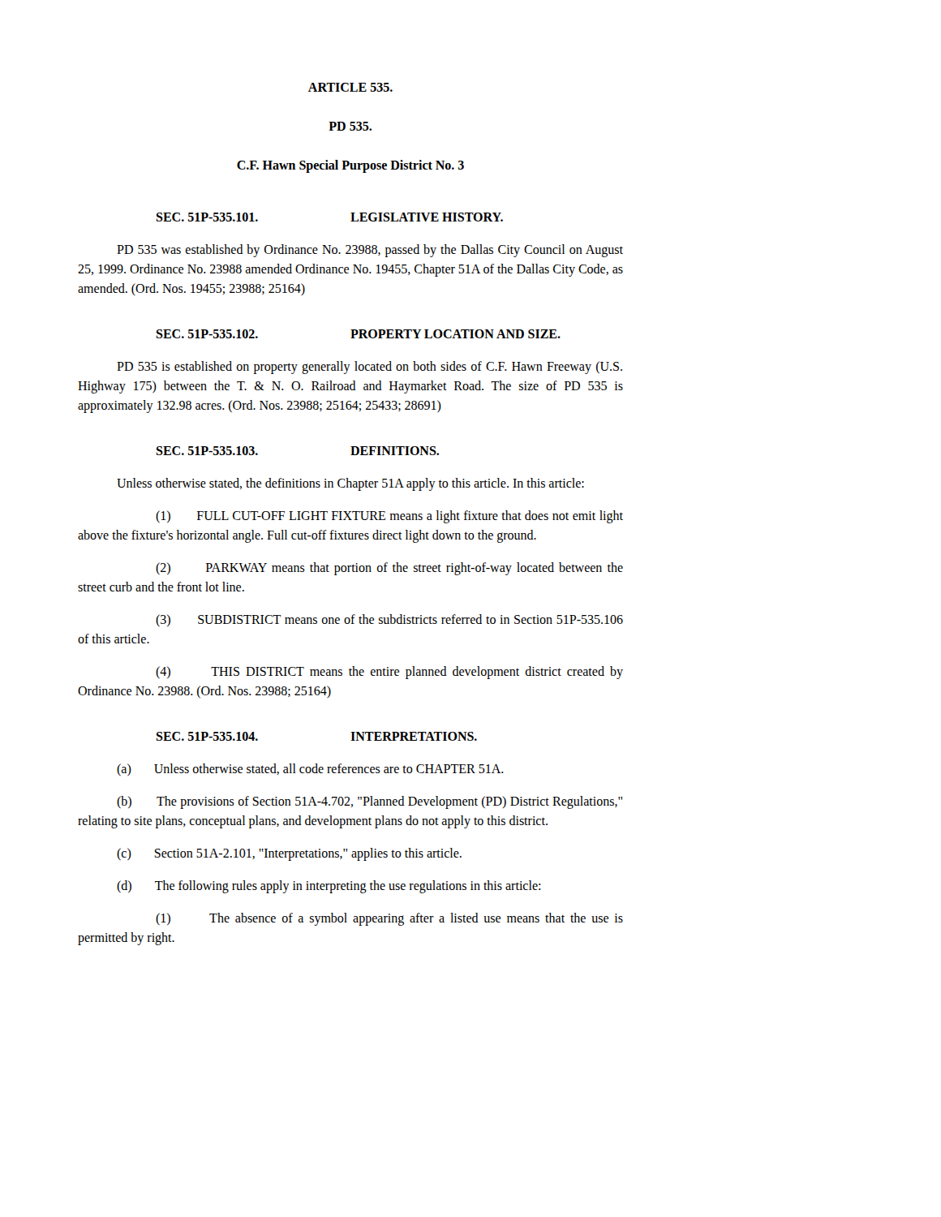ARTICLE 535.
PD 535.
C.F. Hawn Special Purpose District No. 3
SEC. 51P-535.101. LEGISLATIVE HISTORY.
PD 535 was established by Ordinance No. 23988, passed by the Dallas City Council on August 25, 1999. Ordinance No. 23988 amended Ordinance No. 19455, Chapter 51A of the Dallas City Code, as amended. (Ord. Nos. 19455; 23988; 25164)
SEC. 51P-535.102. PROPERTY LOCATION AND SIZE.
PD 535 is established on property generally located on both sides of C.F. Hawn Freeway (U.S. Highway 175) between the T. & N. O. Railroad and Haymarket Road. The size of PD 535 is approximately 132.98 acres. (Ord. Nos. 23988; 25164; 25433; 28691)
SEC. 51P-535.103. DEFINITIONS.
Unless otherwise stated, the definitions in Chapter 51A apply to this article. In this article:
(1) FULL CUT-OFF LIGHT FIXTURE means a light fixture that does not emit light above the fixture's horizontal angle. Full cut-off fixtures direct light down to the ground.
(2) PARKWAY means that portion of the street right-of-way located between the street curb and the front lot line.
(3) SUBDISTRICT means one of the subdistricts referred to in Section 51P-535.106 of this article.
(4) THIS DISTRICT means the entire planned development district created by Ordinance No. 23988. (Ord. Nos. 23988; 25164)
SEC. 51P-535.104. INTERPRETATIONS.
(a) Unless otherwise stated, all code references are to CHAPTER 51A.
(b) The provisions of Section 51A-4.702, "Planned Development (PD) District Regulations," relating to site plans, conceptual plans, and development plans do not apply to this district.
(c) Section 51A-2.101, "Interpretations," applies to this article.
(d) The following rules apply in interpreting the use regulations in this article:
(1) The absence of a symbol appearing after a listed use means that the use is permitted by right.